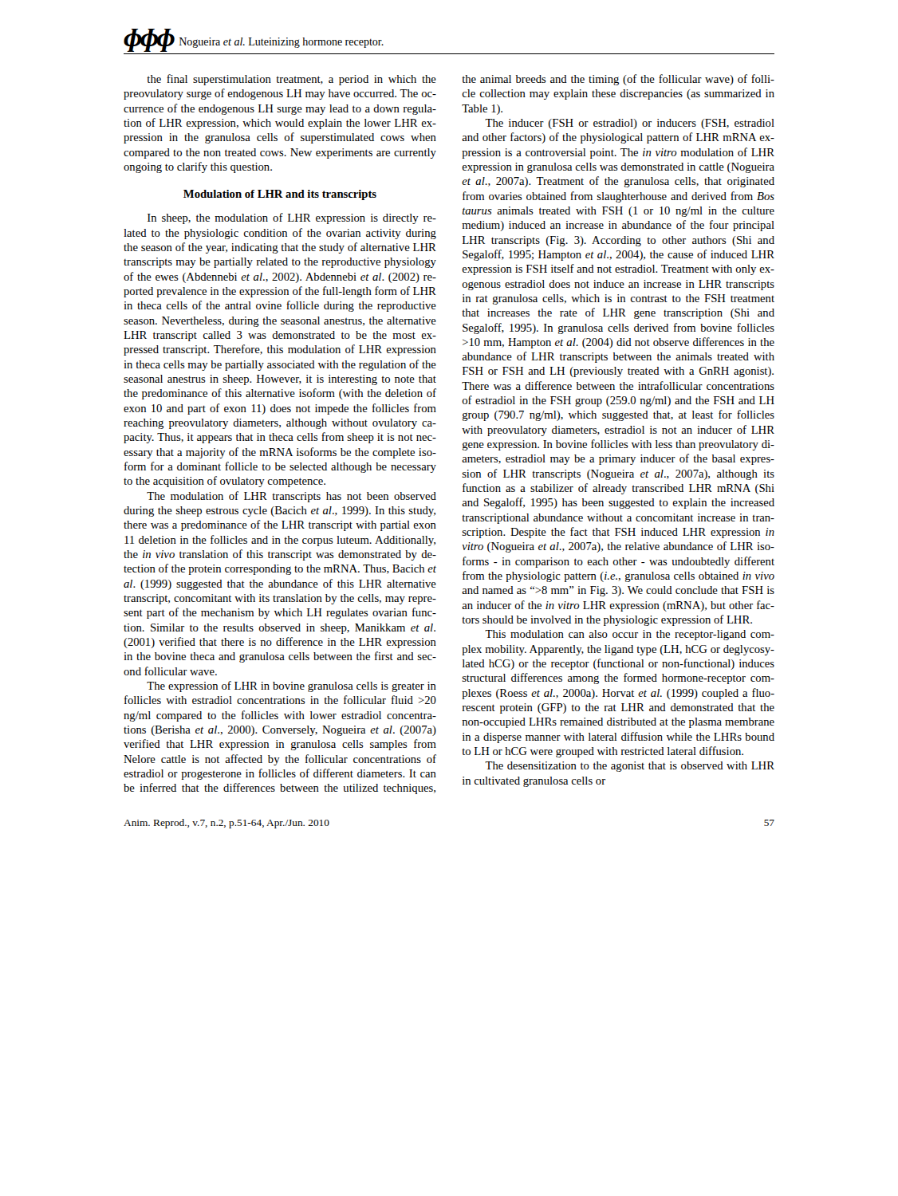ɸɸɸ
Nogueira et al. Luteinizing hormone receptor.
the final superstimulation treatment, a period in which the preovulatory surge of endogenous LH may have occurred. The occurrence of the endogenous LH surge may lead to a down regulation of LHR expression, which would explain the lower LHR expression in the granulosa cells of superstimulated cows when compared to the non treated cows. New experiments are currently ongoing to clarify this question.
Modulation of LHR and its transcripts
In sheep, the modulation of LHR expression is directly related to the physiologic condition of the ovarian activity during the season of the year, indicating that the study of alternative LHR transcripts may be partially related to the reproductive physiology of the ewes (Abdennebi et al., 2002). Abdennebi et al. (2002) reported prevalence in the expression of the full-length form of LHR in theca cells of the antral ovine follicle during the reproductive season. Nevertheless, during the seasonal anestrus, the alternative LHR transcript called 3 was demonstrated to be the most expressed transcript. Therefore, this modulation of LHR expression in theca cells may be partially associated with the regulation of the seasonal anestrus in sheep. However, it is interesting to note that the predominance of this alternative isoform (with the deletion of exon 10 and part of exon 11) does not impede the follicles from reaching preovulatory diameters, although without ovulatory capacity. Thus, it appears that in theca cells from sheep it is not necessary that a majority of the mRNA isoforms be the complete isoform for a dominant follicle to be selected although be necessary to the acquisition of ovulatory competence.
The modulation of LHR transcripts has not been observed during the sheep estrous cycle (Bacich et al., 1999). In this study, there was a predominance of the LHR transcript with partial exon 11 deletion in the follicles and in the corpus luteum. Additionally, the in vivo translation of this transcript was demonstrated by detection of the protein corresponding to the mRNA. Thus, Bacich et al. (1999) suggested that the abundance of this LHR alternative transcript, concomitant with its translation by the cells, may represent part of the mechanism by which LH regulates ovarian function. Similar to the results observed in sheep, Manikkam et al. (2001) verified that there is no difference in the LHR expression in the bovine theca and granulosa cells between the first and second follicular wave.
The expression of LHR in bovine granulosa cells is greater in follicles with estradiol concentrations in the follicular fluid >20 ng/ml compared to the follicles with lower estradiol concentrations (Berisha et al., 2000). Conversely, Nogueira et al. (2007a) verified that LHR expression in granulosa cells samples from Nelore cattle is not affected by the follicular concentrations of estradiol or progesterone in follicles of different diameters. It can be inferred that the differences between the utilized techniques, the animal breeds and the timing (of the follicular wave) of follicle collection may explain these discrepancies (as summarized in Table 1).
The inducer (FSH or estradiol) or inducers (FSH, estradiol and other factors) of the physiological pattern of LHR mRNA expression is a controversial point. The in vitro modulation of LHR expression in granulosa cells was demonstrated in cattle (Nogueira et al., 2007a). Treatment of the granulosa cells, that originated from ovaries obtained from slaughterhouse and derived from Bos taurus animals treated with FSH (1 or 10 ng/ml in the culture medium) induced an increase in abundance of the four principal LHR transcripts (Fig. 3). According to other authors (Shi and Segaloff, 1995; Hampton et al., 2004), the cause of induced LHR expression is FSH itself and not estradiol. Treatment with only exogenous estradiol does not induce an increase in LHR transcripts in rat granulosa cells, which is in contrast to the FSH treatment that increases the rate of LHR gene transcription (Shi and Segaloff, 1995). In granulosa cells derived from bovine follicles >10 mm, Hampton et al. (2004) did not observe differences in the abundance of LHR transcripts between the animals treated with FSH or FSH and LH (previously treated with a GnRH agonist). There was a difference between the intrafollicular concentrations of estradiol in the FSH group (259.0 ng/ml) and the FSH and LH group (790.7 ng/ml), which suggested that, at least for follicles with preovulatory diameters, estradiol is not an inducer of LHR gene expression. In bovine follicles with less than preovulatory diameters, estradiol may be a primary inducer of the basal expression of LHR transcripts (Nogueira et al., 2007a), although its function as a stabilizer of already transcribed LHR mRNA (Shi and Segaloff, 1995) has been suggested to explain the increased transcriptional abundance without a concomitant increase in transcription. Despite the fact that FSH induced LHR expression in vitro (Nogueira et al., 2007a), the relative abundance of LHR isoforms - in comparison to each other - was undoubtedly different from the physiologic pattern (i.e., granulosa cells obtained in vivo and named as “>8 mm” in Fig. 3). We could conclude that FSH is an inducer of the in vitro LHR expression (mRNA), but other factors should be involved in the physiologic expression of LHR.
This modulation can also occur in the receptor-ligand complex mobility. Apparently, the ligand type (LH, hCG or deglycosylated hCG) or the receptor (functional or non-functional) induces structural differences among the formed hormone-receptor complexes (Roess et al., 2000a). Horvat et al. (1999) coupled a fluorescent protein (GFP) to the rat LHR and demonstrated that the non-occupied LHRs remained distributed at the plasma membrane in a disperse manner with lateral diffusion while the LHRs bound to LH or hCG were grouped with restricted lateral diffusion.
The desensitization to the agonist that is observed with LHR in cultivated granulosa cells or
Anim. Reprod., v.7, n.2, p.51-64, Apr./Jun. 2010 57